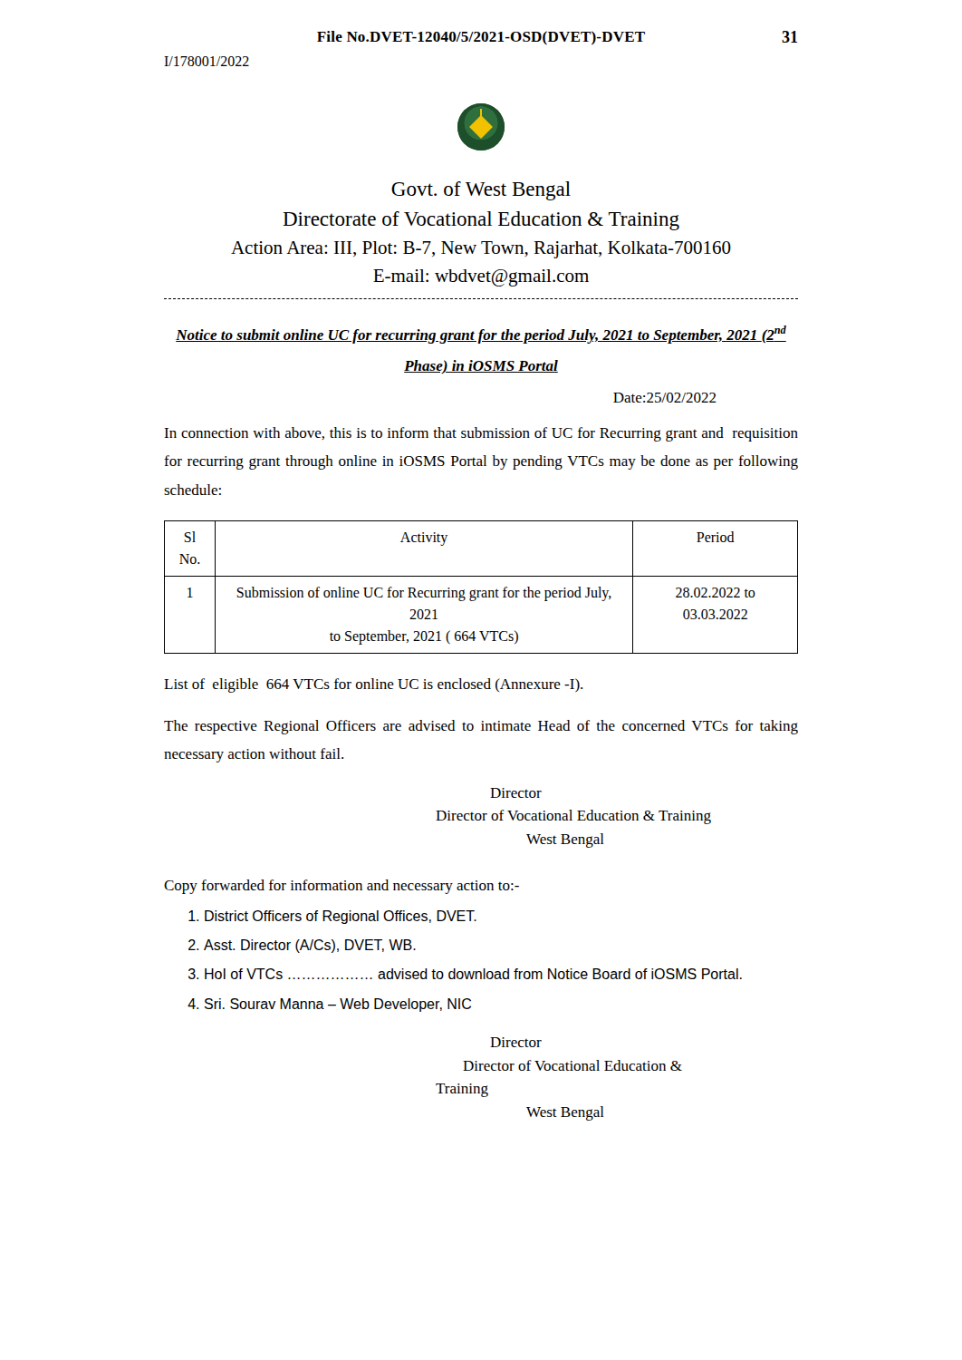31
File No.DVET-12040/5/2021-OSD(DVET)-DVET
I/178001/2022
Govt. of West Bengal
Directorate of Vocational Education & Training
Action Area: III, Plot: B-7, New Town, Rajarhat, Kolkata-700160
E-mail: wbdvet@gmail.com
Notice to submit online UC for recurring grant for the period July, 2021 to September, 2021 (2nd
Phase) in iOSMS Portal
Date:25/02/2022
In connection with above, this is to inform that submission of UC for Recurring grant and requisition for recurring grant through online in iOSMS Portal by pending VTCs may be done as per following schedule:
| Sl No. | Activity | Period |
| --- | --- | --- |
| 1 | Submission of online UC for Recurring grant for the period July, 2021 to September, 2021 ( 664 VTCs) | 28.02.2022 to 03.03.2022 |
List of eligible 664 VTCs for online UC is enclosed (Annexure -I).
The respective Regional Officers are advised to intimate Head of the concerned VTCs for taking necessary action without fail.
Director
Director of Vocational Education & Training
West Bengal
Copy forwarded for information and necessary action to:-
District Officers of Regional Offices, DVET.
Asst. Director (A/Cs), DVET, WB.
HoI of VTCs ……………… advised to download from Notice Board of iOSMS Portal.
Sri. Sourav Manna – Web Developer, NIC
Director
Director of Vocational Education &
Training
West Bengal